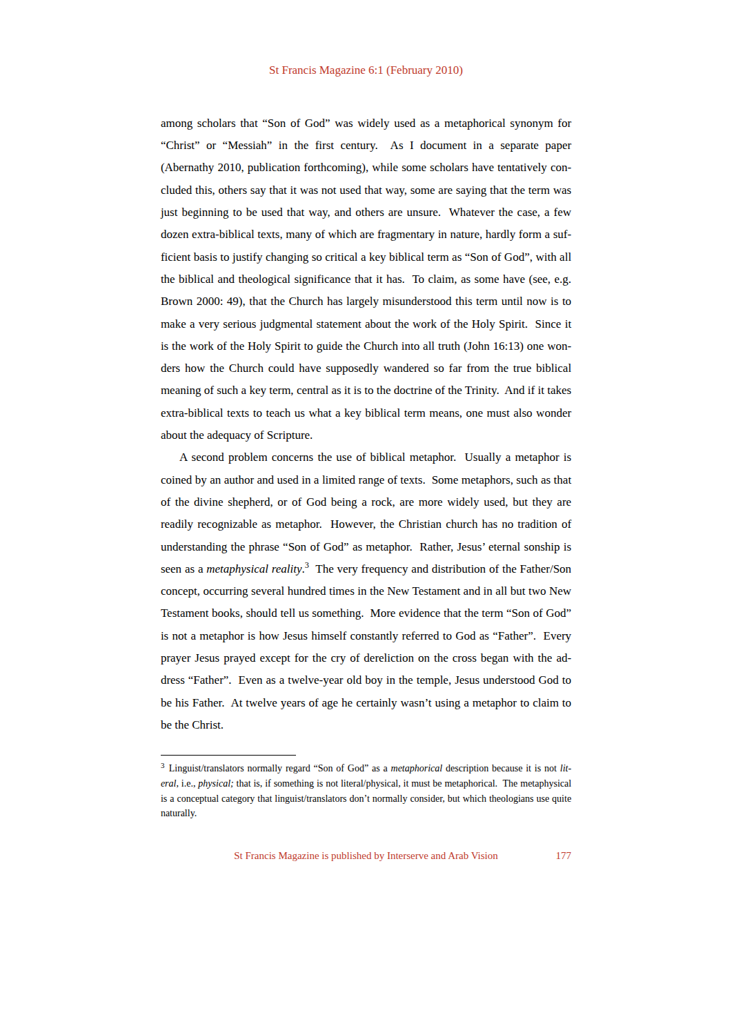St Francis Magazine 6:1 (February 2010)
among scholars that “Son of God” was widely used as a metaphorical synonym for “Christ” or “Messiah” in the first century. As I document in a separate paper (Abernathy 2010, publication forthcoming), while some scholars have tentatively concluded this, others say that it was not used that way, some are saying that the term was just beginning to be used that way, and others are unsure. Whatever the case, a few dozen extra-biblical texts, many of which are fragmentary in nature, hardly form a sufficient basis to justify changing so critical a key biblical term as “Son of God”, with all the biblical and theological significance that it has. To claim, as some have (see, e.g. Brown 2000: 49), that the Church has largely misunderstood this term until now is to make a very serious judgmental statement about the work of the Holy Spirit. Since it is the work of the Holy Spirit to guide the Church into all truth (John 16:13) one wonders how the Church could have supposedly wandered so far from the true biblical meaning of such a key term, central as it is to the doctrine of the Trinity. And if it takes extra-biblical texts to teach us what a key biblical term means, one must also wonder about the adequacy of Scripture.
A second problem concerns the use of biblical metaphor. Usually a metaphor is coined by an author and used in a limited range of texts. Some metaphors, such as that of the divine shepherd, or of God being a rock, are more widely used, but they are readily recognizable as metaphor. However, the Christian church has no tradition of understanding the phrase “Son of God” as metaphor. Rather, Jesus’ eternal sonship is seen as a metaphysical reality.3 The very frequency and distribution of the Father/Son concept, occurring several hundred times in the New Testament and in all but two New Testament books, should tell us something. More evidence that the term “Son of God” is not a metaphor is how Jesus himself constantly referred to God as “Father”. Every prayer Jesus prayed except for the cry of dereliction on the cross began with the address “Father”. Even as a twelve-year old boy in the temple, Jesus understood God to be his Father. At twelve years of age he certainly wasn’t using a metaphor to claim to be the Christ.
3 Linguist/translators normally regard “Son of God” as a metaphorical description because it is not literal, i.e., physical; that is, if something is not literal/physical, it must be metaphorical. The metaphysical is a conceptual category that linguist/translators don’t normally consider, but which theologians use quite naturally.
St Francis Magazine is published by Interserve and Arab Vision
177